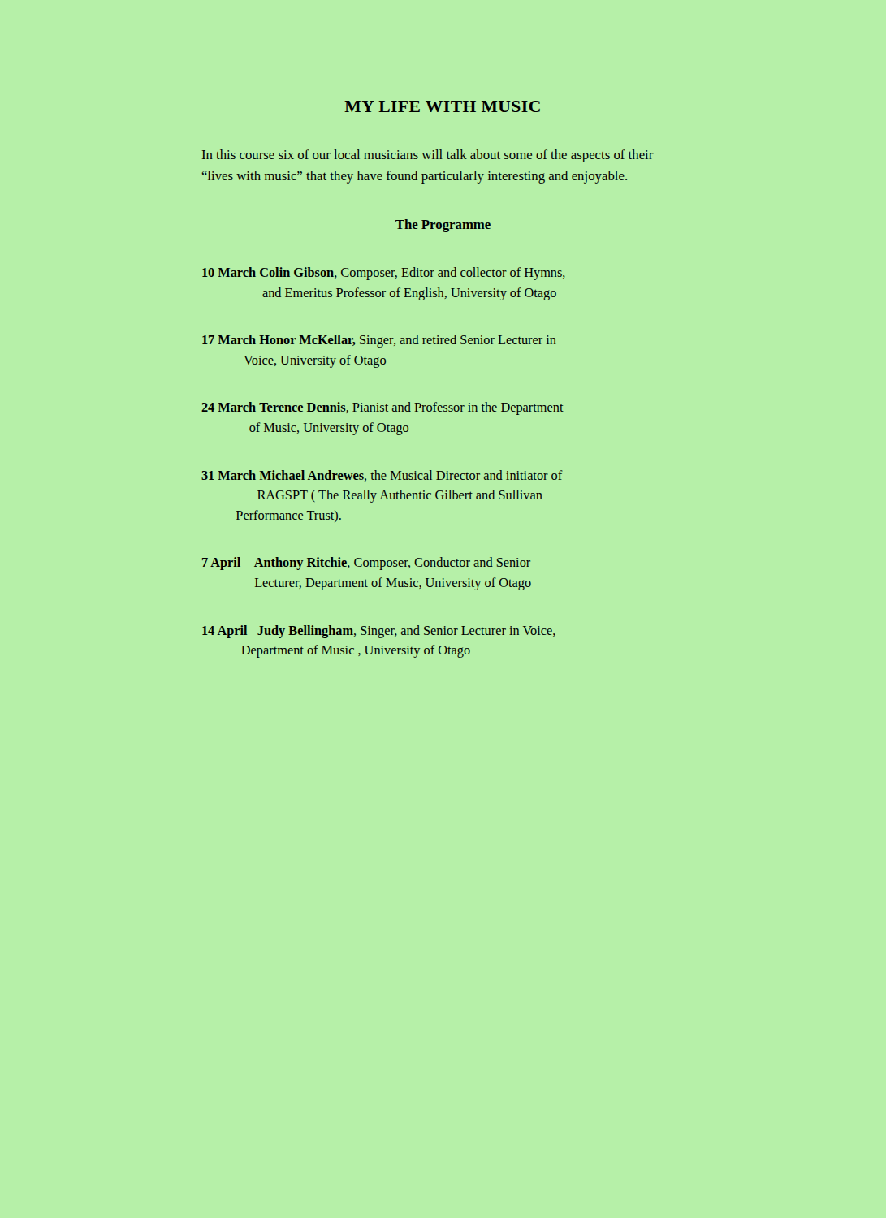MY LIFE WITH MUSIC
In this course six of our local musicians will talk about some of the aspects of their “lives with music” that they have found particularly interesting and enjoyable.
The Programme
10 March Colin Gibson, Composer, Editor and collector of Hymns, and Emeritus Professor of English, University of Otago
17 March Honor McKellar, Singer, and retired Senior Lecturer in Voice, University of Otago
24 March Terence Dennis, Pianist and Professor in the Department of Music, University of Otago
31 March Michael Andrewes, the Musical Director and initiator of RAGSPT ( The Really Authentic Gilbert and Sullivan Performance Trust).
7 April Anthony Ritchie, Composer, Conductor and Senior Lecturer, Department of Music, University of Otago
14 April Judy Bellingham, Singer, and Senior Lecturer in Voice, Department of Music , University of Otago